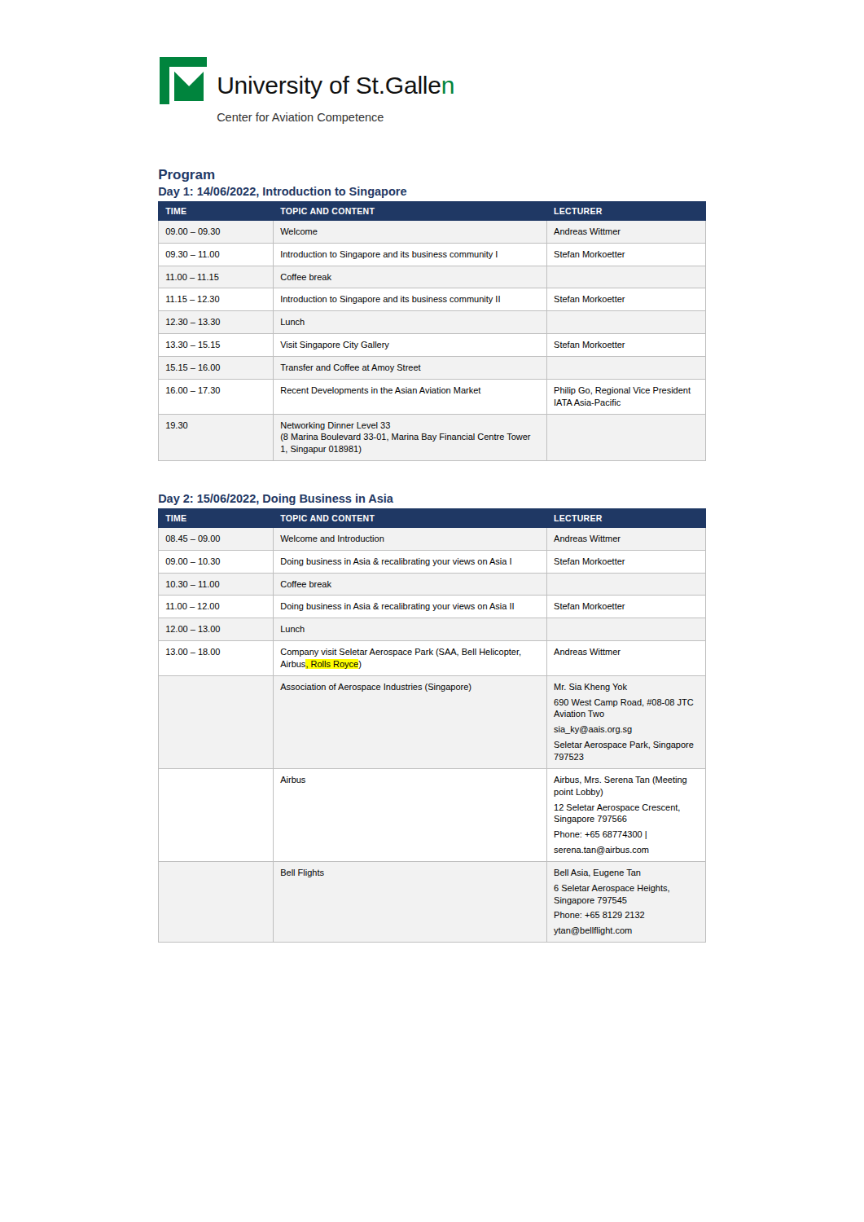University of St.Gallen
Center for Aviation Competence
Program
Day 1: 14/06/2022, Introduction to Singapore
| TIME | TOPIC AND CONTENT | LECTURER |
| --- | --- | --- |
| 09.00 – 09.30 | Welcome | Andreas Wittmer |
| 09.30 – 11.00 | Introduction to Singapore and its business community I | Stefan Morkoetter |
| 11.00 – 11.15 | Coffee break | |
| 11.15 – 12.30 | Introduction to Singapore and its business community II | Stefan Morkoetter |
| 12.30 – 13.30 | Lunch | |
| 13.30 – 15.15 | Visit Singapore City Gallery | Stefan Morkoetter |
| 15.15 – 16.00 | Transfer and Coffee at Amoy Street | |
| 16.00 – 17.30 | Recent Developments in the Asian Aviation Market | Philip Go, Regional Vice President IATA Asia-Pacific |
| 19.30 | Networking Dinner Level 33 (8 Marina Boulevard 33-01, Marina Bay Financial Centre Tower 1, Singapur 018981) | |
Day 2: 15/06/2022, Doing Business in Asia
| TIME | TOPIC AND CONTENT | LECTURER |
| --- | --- | --- |
| 08.45 – 09.00 | Welcome and Introduction | Andreas Wittmer |
| 09.00 – 10.30 | Doing business in Asia & recalibrating your views on Asia I | Stefan Morkoetter |
| 10.30 – 11.00 | Coffee break | |
| 11.00 – 12.00 | Doing business in Asia & recalibrating your views on Asia II | Stefan Morkoetter |
| 12.00 – 13.00 | Lunch | |
| 13.00 – 18.00 | Company visit Seletar Aerospace Park (SAA, Bell Helicopter, Airbus , Rolls Royce ) | Andreas Wittmer |
| | Association of Aerospace Industries (Singapore) | Mr. Sia Kheng Yok 690 West Camp Road, #08-08 JTC Aviation Two sia_ky@aais.org.sg Seletar Aerospace Park, Singapore 797523 |
| | Airbus | Airbus, Mrs. Serena Tan (Meeting point Lobby) 12 Seletar Aerospace Crescent, Singapore 797566 Phone: +65 68774300 / serena.tan@airbus.com |
| | Bell Flights | Bell Asia, Eugene Tan 6 Seletar Aerospace Heights, Singapore 797545 Phone: +65 8129 2132 ytan@bellflight.com |